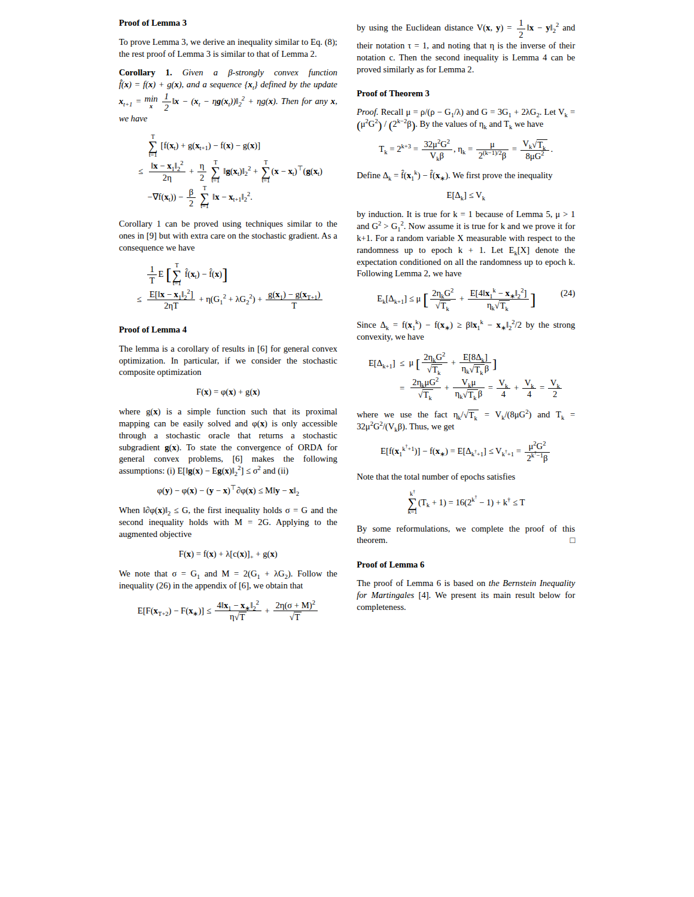Proof of Lemma 3
To prove Lemma 3, we derive an inequality similar to Eq. (8); the rest proof of Lemma 3 is similar to that of Lemma 2.
Corollary 1. Given a β-strongly convex function f̂(x) = f(x) + g(x), and a sequence {xt} defined by the update xt+1 = min x 12‖x − (xt − ηg(xt))‖22 + ηg(x). Then for any x, we have
| | | T ∑ t=1 [f( x t ) + g( x t+1 ) − f( x ) − g( x )] |
| | ≤ | ‖ x − x 1 ‖ 2 2 2η + η 2 T ∑ t=1 ‖ g ( x t )‖ 2 2 + T ∑ t=1 ( x − x t ) ⊤ ( g ( x t ) |
| | | −∇f( x t )) − β 2 T ∑ t=1 ‖ x − x t+1 ‖ 2 2 . |
Corollary 1 can be proved using techniques similar to the ones in [9] but with extra care on the stochastic gradient. As a consequence we have
| | | 1 T E [ T ∑ t=1 f̂( x t ) − f̂( x ) ] |
| | ≤ | E[‖ x − x 1 ‖ 2 2 ] 2ηT + η(G 1 2 + λG 2 2 ) + g( x 1 ) − g( x T+1 ) T |
Proof of Lemma 4
The lemma is a corollary of results in [6] for general convex optimization. In particular, if we consider the stochastic composite optimization
F(x) = φ(x) + g(x)
where g(x) is a simple function such that its proximal mapping can be easily solved and φ(x) is only accessible through a stochastic oracle that returns a stochastic subgradient g(x). To state the convergence of ORDA for general convex problems, [6] makes the following assumptions: (i) E[‖g(x) − Eg(x)‖22] ≤ σ2 and (ii)
φ(y) − φ(x) − (y − x)⊤∂φ(x) ≤ M‖y − x‖2
When ‖∂φ(x)‖2 ≤ G, the first inequality holds σ = G and the second inequality holds with M = 2G. Applying to the augmented objective
F(x) = f(x) + λ[c(x)]+ + g(x)
We note that σ = G1 and M = 2(G1 + λG2). Follow the inequality (26) in the appendix of [6], we obtain that
E[F(xT+2) − F(x∗)] ≤ 4‖x1 − x∗‖22 η√T + 2η(σ + M)2√T
by using the Euclidean distance V(x, y) = 12‖x − y‖22 and their notation τ = 1, and noting that η is the inverse of their notation c. Then the second inequality is Lemma 4 can be proved similarly as for Lemma 2.
Proof of Theorem 3
Proof. Recall μ = ρ/(ρ − G1/λ) and G = 3G1 + 2λG2. Let Vk = (μ2G2) / (2k−2β). By the values of ηk and Tk we have
Tk = 2k+3 = 32μ2G2 Vkβ, ηk = μ 2(k−1)/2β = Vk√Tk 8μG2.
Define Δk = f̂(x1k) − f̂(x∗). We first prove the inequality
E[Δk] ≤ Vk
by induction. It is true for k = 1 because of Lemma 5, μ > 1 and G2 > G12. Now assume it is true for k and we prove it for k+1. For a random variable X measurable with respect to the randomness up to epoch k + 1. Let Ek[X] denote the expectation conditioned on all the randomness up to epoch k. Following Lemma 2, we have
(24) Ek[Δk+1] ≤ μ [2ηkG2√Tk + E[4‖x1k − x∗‖22] ηk√Tk]
Since Δk = f(x1k) − f(x∗) ≥ β‖x1k − x∗‖22/2 by the strong convexity, we have
| E[Δ k+1 ] | ≤ | μ [ 2η k G 2 √ T k + E[8Δ k ] η k √ T k β ] |
| | = | 2η k μG 2 √ T k + V k μ η k √ T k β = V k 4 + V k 4 = V k 2 |
where we use the fact ηk/√Tk = Vk/(8μG2) and Tk = 32μ2G2/(Vkβ). Thus, we get
E[f(x1k†+1)] − f(x∗) = E[Δk†+1] ≤ Vk†+1 = μ2G22k†−1β
Note that the total number of epochs satisfies
k†∑k=1(Tk + 1) = 16(2k† − 1) + k† ≤ T
By some reformulations, we complete the proof of this theorem. □
Proof of Lemma 6
The proof of Lemma 6 is based on the Bernstein Inequality for Martingales [4]. We present its main result below for completeness.